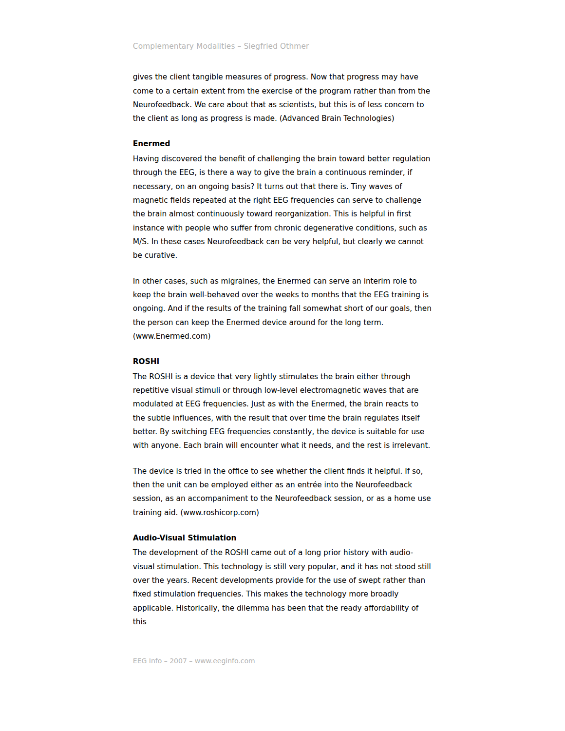Complementary Modalities – Siegfried Othmer
gives the client tangible measures of progress. Now that progress may have come to a certain extent from the exercise of the program rather than from the Neurofeedback. We care about that as scientists, but this is of less concern to the client as long as progress is made. (Advanced Brain Technologies)
Enermed
Having discovered the benefit of challenging the brain toward better regulation through the EEG, is there a way to give the brain a continuous reminder, if necessary, on an ongoing basis? It turns out that there is. Tiny waves of magnetic fields repeated at the right EEG frequencies can serve to challenge the brain almost continuously toward reorganization. This is helpful in first instance with people who suffer from chronic degenerative conditions, such as M/S. In these cases Neurofeedback can be very helpful, but clearly we cannot be curative.
In other cases, such as migraines, the Enermed can serve an interim role to keep the brain well-behaved over the weeks to months that the EEG training is ongoing. And if the results of the training fall somewhat short of our goals, then the person can keep the Enermed device around for the long term. (www.Enermed.com)
ROSHI
The ROSHI is a device that very lightly stimulates the brain either through repetitive visual stimuli or through low-level electromagnetic waves that are modulated at EEG frequencies. Just as with the Enermed, the brain reacts to the subtle influences, with the result that over time the brain regulates itself better. By switching EEG frequencies constantly, the device is suitable for use with anyone. Each brain will encounter what it needs, and the rest is irrelevant.
The device is tried in the office to see whether the client finds it helpful. If so, then the unit can be employed either as an entrée into the Neurofeedback session, as an accompaniment to the Neurofeedback session, or as a home use training aid. (www.roshicorp.com)
Audio-Visual Stimulation
The development of the ROSHI came out of a long prior history with audio-visual stimulation. This technology is still very popular, and it has not stood still over the years. Recent developments provide for the use of swept rather than fixed stimulation frequencies. This makes the technology more broadly applicable. Historically, the dilemma has been that the ready affordability of this
EEG Info – 2007 – www.eeginfo.com